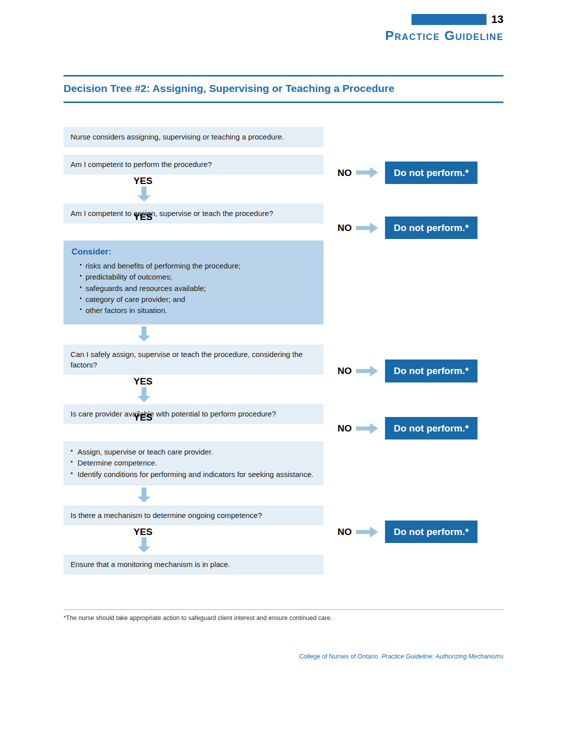13
Practice Guideline
Decision Tree #2: Assigning, Supervising or Teaching a Procedure
Nurse considers assigning, supervising or teaching a procedure.
Am I competent to perform the procedure?
YES
NO Do not perform.*
Am I competent to assign, supervise or teach the procedure?
YES
NO Do not perform.*
Consider:
risks and benefits of performing the procedure;
predictability of outcomes;
safeguards and resources available;
category of care provider; and
other factors in situation.
Can I safely assign, supervise or teach the procedure, considering the factors?
YES
NO Do not perform.*
Is care provider available with potential to perform procedure?
YES
NO Do not perform.*
Assign, supervise or teach care provider.
Determine competence.
Identify conditions for performing and indicators for seeking assistance.
Is there a mechanism to determine ongoing competence?
YES
NO Do not perform.*
Ensure that a monitoring mechanism is in place.
*The nurse should take appropriate action to safeguard client interest and ensure continued care.
College of Nurses of Ontario Practice Guideline: Authorizing Mechanisms